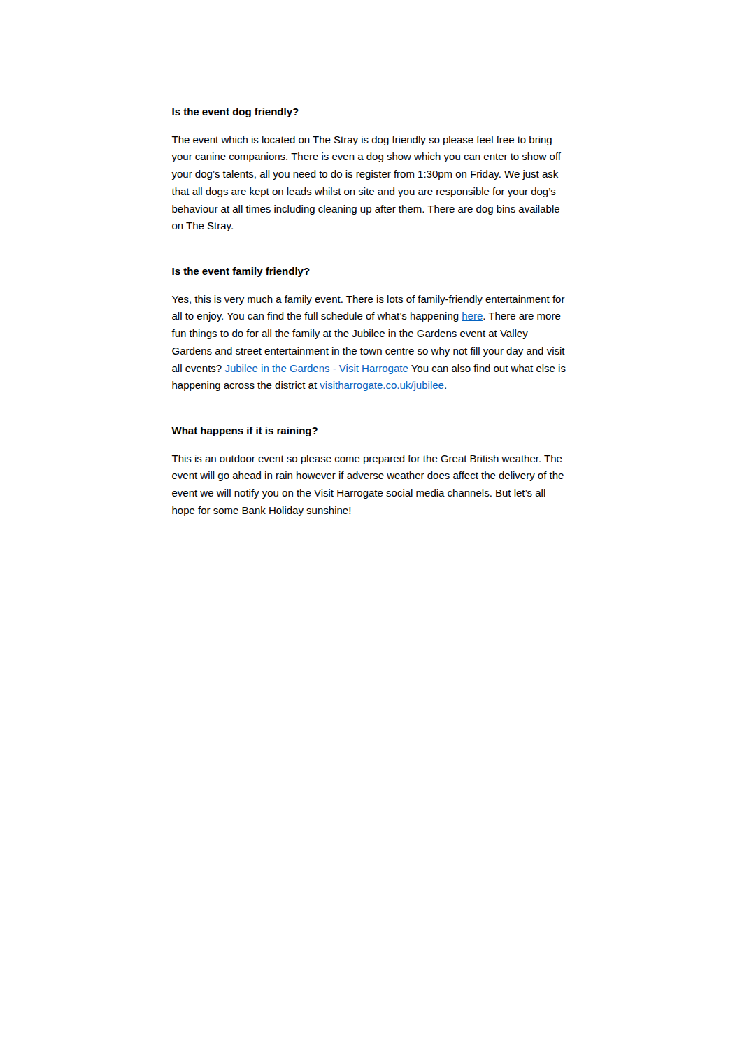Is the event dog friendly?
The event which is located on The Stray is dog friendly so please feel free to bring your canine companions. There is even a dog show which you can enter to show off your dog’s talents, all you need to do is register from 1:30pm on Friday. We just ask that all dogs are kept on leads whilst on site and you are responsible for your dog’s behaviour at all times including cleaning up after them. There are dog bins available on The Stray.
Is the event family friendly?
Yes, this is very much a family event. There is lots of family-friendly entertainment for all to enjoy. You can find the full schedule of what’s happening here. There are more fun things to do for all the family at the Jubilee in the Gardens event at Valley Gardens and street entertainment in the town centre so why not fill your day and visit all events? Jubilee in the Gardens - Visit Harrogate You can also find out what else is happening across the district at visitharrogate.co.uk/jubilee.
What happens if it is raining?
This is an outdoor event so please come prepared for the Great British weather. The event will go ahead in rain however if adverse weather does affect the delivery of the event we will notify you on the Visit Harrogate social media channels. But let’s all hope for some Bank Holiday sunshine!